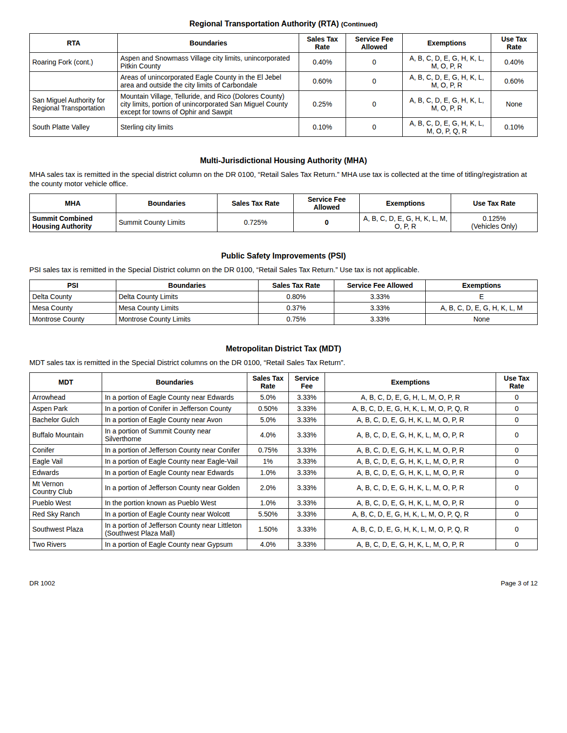Regional Transportation Authority (RTA) (Continued)
| RTA | Boundaries | Sales Tax Rate | Service Fee Allowed | Exemptions | Use Tax Rate |
| --- | --- | --- | --- | --- | --- |
| Roaring Fork (cont.) | Aspen and Snowmass Village city limits, unincorporated Pitkin County | 0.40% | 0 | A, B, C, D, E, G, H, K, L, M, O, P, R | 0.40% |
| | Areas of unincorporated Eagle County in the El Jebel area and outside the city limits of Carbondale | 0.60% | 0 | A, B, C, D, E, G, H, K, L, M, O, P, R | 0.60% |
| San Miguel Authority for Regional Transportation | Mountain Village, Telluride, and Rico (Dolores County) city limits, portion of unincorporated San Miguel County except for towns of Ophir and Sawpit | 0.25% | 0 | A, B, C, D, E, G, H, K, L, M, O, P, R | None |
| South Platte Valley | Sterling city limits | 0.10% | 0 | A, B, C, D, E, G, H, K, L, M, O, P, Q, R | 0.10% |
Multi-Jurisdictional Housing Authority (MHA)
MHA sales tax is remitted in the special district column on the DR 0100, “Retail Sales Tax Return.” MHA use tax is collected at the time of titling/registration at the county motor vehicle office.
| MHA | Boundaries | Sales Tax Rate | Service Fee Allowed | Exemptions | Use Tax Rate |
| --- | --- | --- | --- | --- | --- |
| Summit Combined Housing Authority | Summit County Limits | 0.725% | 0 | A, B, C, D, E, G, H, K, L, M, O, P, R | 0.125% (Vehicles Only) |
Public Safety Improvements (PSI)
PSI sales tax is remitted in the Special District column on the DR 0100, “Retail Sales Tax Return.” Use tax is not applicable.
| PSI | Boundaries | Sales Tax Rate | Service Fee Allowed | Exemptions |
| --- | --- | --- | --- | --- |
| Delta County | Delta County Limits | 0.80% | 3.33% | E |
| Mesa County | Mesa County Limits | 0.37% | 3.33% | A, B, C, D, E, G, H, K, L, M |
| Montrose County | Montrose County Limits | 0.75% | 3.33% | None |
Metropolitan District Tax (MDT)
MDT sales tax is remitted in the Special District columns on the DR 0100, “Retail Sales Tax Return”.
| MDT | Boundaries | Sales Tax Rate | Service Fee | Exemptions | Use Tax Rate |
| --- | --- | --- | --- | --- | --- |
| Arrowhead | In a portion of Eagle County near Edwards | 5.0% | 3.33% | A, B, C, D, E, G, H, L, M, O, P, R | 0 |
| Aspen Park | In a portion of Conifer in Jefferson County | 0.50% | 3.33% | A, B, C, D, E, G, H, K, L, M, O, P, Q, R | 0 |
| Bachelor Gulch | In a portion of Eagle County near Avon | 5.0% | 3.33% | A, B, C, D, E, G, H, K, L, M, O, P, R | 0 |
| Buffalo Mountain | In a portion of Summit County near Silverthorne | 4.0% | 3.33% | A, B, C, D, E, G, H, K, L, M, O, P, R | 0 |
| Conifer | In a portion of Jefferson County near Conifer | 0.75% | 3.33% | A, B, C, D, E, G, H, K, L, M, O, P, R | 0 |
| Eagle Vail | In a portion of Eagle County near Eagle-Vail | 1% | 3.33% | A, B, C, D, E, G, H, K, L, M, O, P, R | 0 |
| Edwards | In a portion of Eagle County near Edwards | 1.0% | 3.33% | A, B, C, D, E, G, H, K, L, M, O, P, R | 0 |
| Mt Vernon Country Club | In a portion of Jefferson County near Golden | 2.0% | 3.33% | A, B, C, D, E, G, H, K, L, M, O, P, R | 0 |
| Pueblo West | In the portion known as Pueblo West | 1.0% | 3.33% | A, B, C, D, E, G, H, K, L, M, O, P, R | 0 |
| Red Sky Ranch | In a portion of Eagle County near Wolcott | 5.50% | 3.33% | A, B, C, D, E, G, H, K, L, M, O, P, Q, R | 0 |
| Southwest Plaza | In a portion of Jefferson County near Littleton (Southwest Plaza Mall) | 1.50% | 3.33% | A, B, C, D, E, G, H, K, L, M, O, P, Q, R | 0 |
| Two Rivers | In a portion of Eagle County near Gypsum | 4.0% | 3.33% | A, B, C, D, E, G, H, K, L, M, O, P, R | 0 |
DR 1002 Page 3 of 12